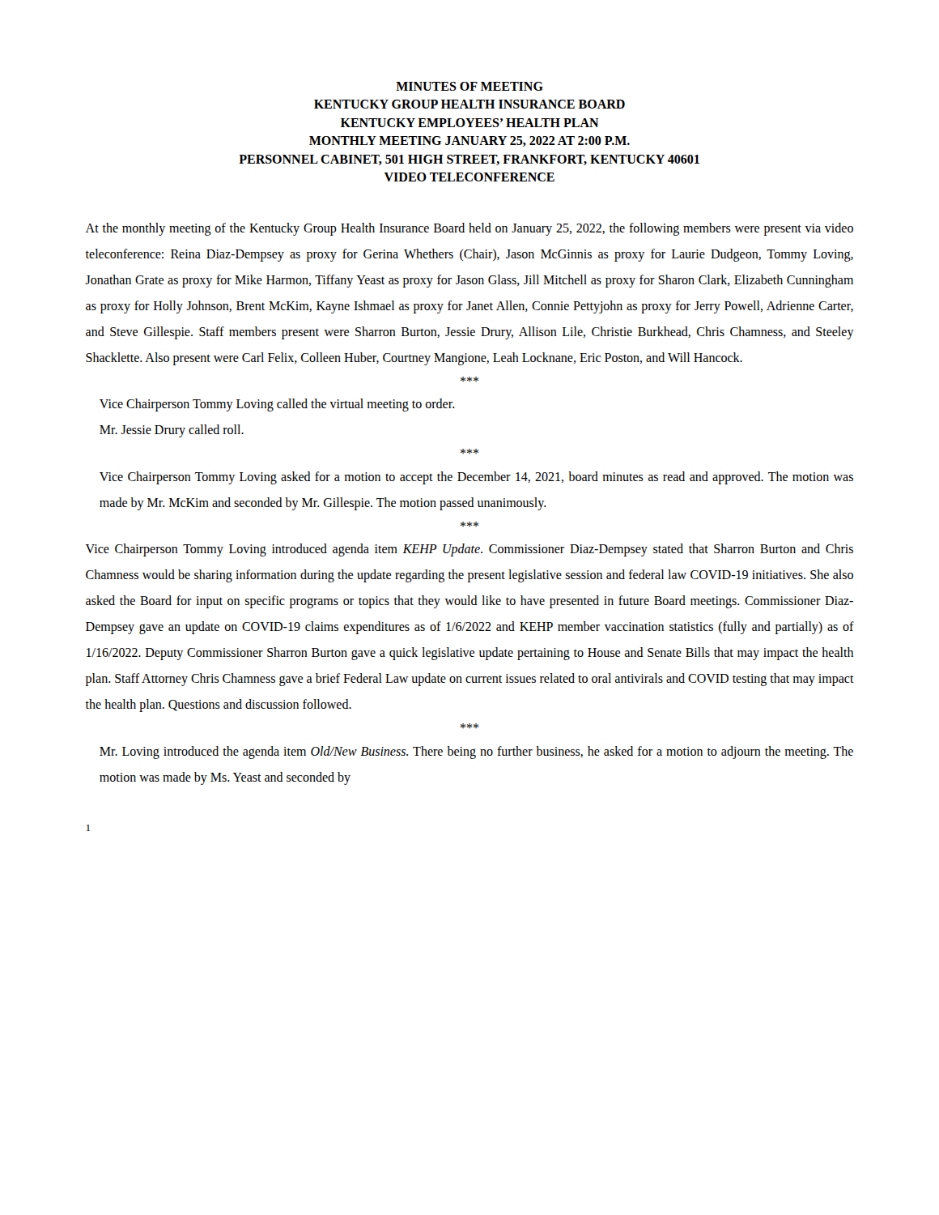Minutes of Meeting
Kentucky Group Health Insurance Board
Kentucky Employees’ Health Plan
Monthly Meeting January 25, 2022 at 2:00 P.M.
Personnel Cabinet, 501 High Street, Frankfort, Kentucky 40601
Video Teleconference
At the monthly meeting of the Kentucky Group Health Insurance Board held on January 25, 2022, the following members were present via video teleconference: Reina Diaz-Dempsey as proxy for Gerina Whethers (Chair), Jason McGinnis as proxy for Laurie Dudgeon, Tommy Loving, Jonathan Grate as proxy for Mike Harmon, Tiffany Yeast as proxy for Jason Glass, Jill Mitchell as proxy for Sharon Clark, Elizabeth Cunningham as proxy for Holly Johnson, Brent McKim, Kayne Ishmael as proxy for Janet Allen, Connie Pettyjohn as proxy for Jerry Powell, Adrienne Carter, and Steve Gillespie. Staff members present were Sharron Burton, Jessie Drury, Allison Lile, Christie Burkhead, Chris Chamness, and Steeley Shacklette. Also present were Carl Felix, Colleen Huber, Courtney Mangione, Leah Locknane, Eric Poston, and Will Hancock.
***
Vice Chairperson Tommy Loving called the virtual meeting to order.
Mr. Jessie Drury called roll.
***
Vice Chairperson Tommy Loving asked for a motion to accept the December 14, 2021, board minutes as read and approved. The motion was made by Mr. McKim and seconded by Mr. Gillespie. The motion passed unanimously.
***
Vice Chairperson Tommy Loving introduced agenda item KEHP Update. Commissioner Diaz-Dempsey stated that Sharron Burton and Chris Chamness would be sharing information during the update regarding the present legislative session and federal law COVID-19 initiatives. She also asked the Board for input on specific programs or topics that they would like to have presented in future Board meetings. Commissioner Diaz-Dempsey gave an update on COVID-19 claims expenditures as of 1/6/2022 and KEHP member vaccination statistics (fully and partially) as of 1/16/2022. Deputy Commissioner Sharron Burton gave a quick legislative update pertaining to House and Senate Bills that may impact the health plan. Staff Attorney Chris Chamness gave a brief Federal Law update on current issues related to oral antivirals and COVID testing that may impact the health plan. Questions and discussion followed.
***
Mr. Loving introduced the agenda item Old/New Business. There being no further business, he asked for a motion to adjourn the meeting. The motion was made by Ms. Yeast and seconded by
1